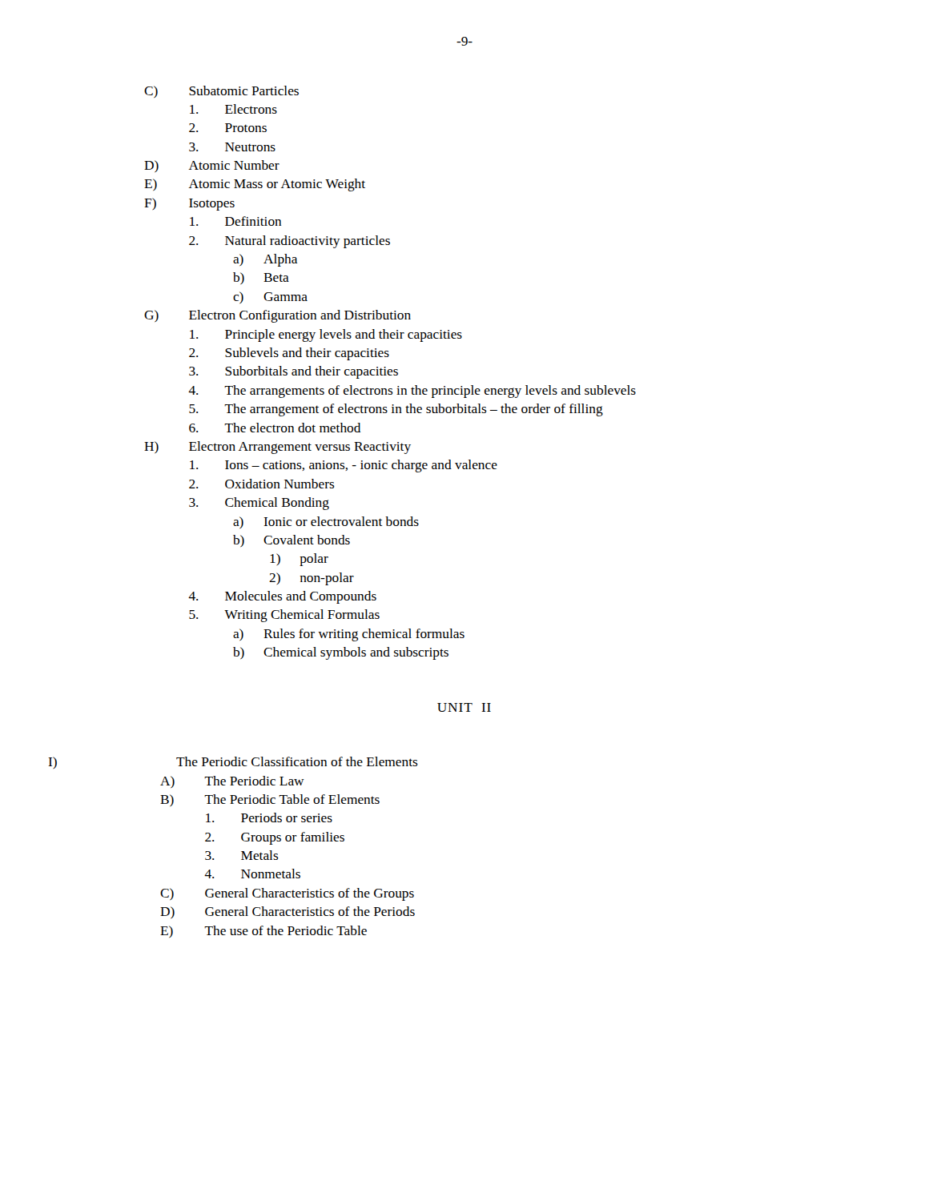-9-
C) Subatomic Particles
1. Electrons
2. Protons
3. Neutrons
D) Atomic Number
E) Atomic Mass or Atomic Weight
F) Isotopes
1. Definition
2. Natural radioactivity particles
a) Alpha
b) Beta
c) Gamma
G) Electron Configuration and Distribution
1. Principle energy levels and their capacities
2. Sublevels and their capacities
3. Suborbitals and their capacities
4. The arrangements of electrons in the principle energy levels and sublevels
5. The arrangement of electrons in the suborbitals – the order of filling
6. The electron dot method
H) Electron Arrangement versus Reactivity
1. Ions – cations, anions, - ionic charge and valence
2. Oxidation Numbers
3. Chemical Bonding
a) Ionic or electrovalent bonds
b) Covalent bonds
1) polar
2) non-polar
4. Molecules and Compounds
5. Writing Chemical Formulas
a) Rules for writing chemical formulas
b) Chemical symbols and subscripts
UNIT II
I) The Periodic Classification of the Elements
A) The Periodic Law
B) The Periodic Table of Elements
1. Periods or series
2. Groups or families
3. Metals
4. Nonmetals
C) General Characteristics of the Groups
D) General Characteristics of the Periods
E) The use of the Periodic Table